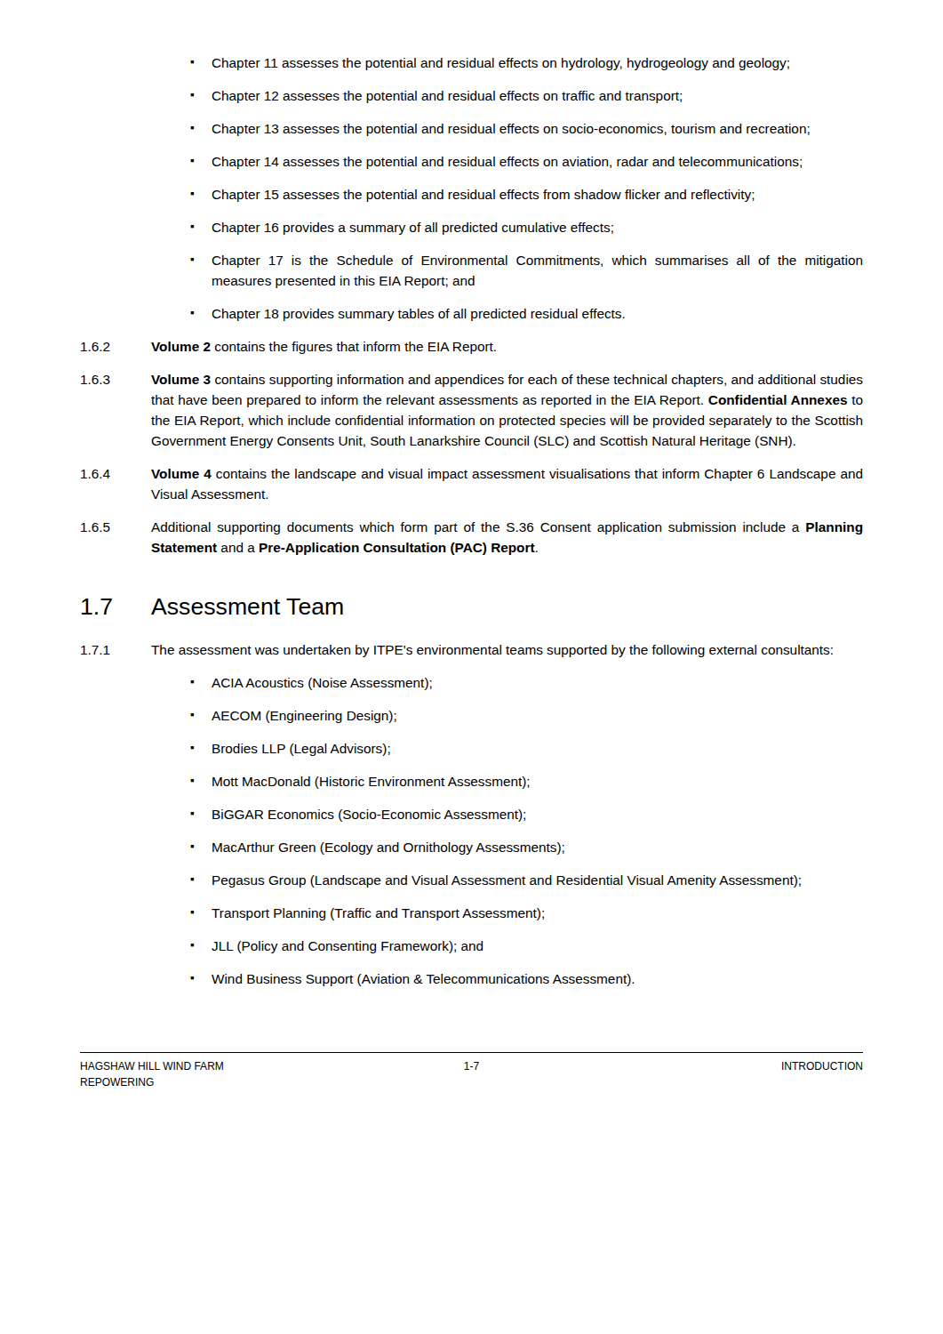Chapter 11 assesses the potential and residual effects on hydrology, hydrogeology and geology;
Chapter 12 assesses the potential and residual effects on traffic and transport;
Chapter 13 assesses the potential and residual effects on socio-economics, tourism and recreation;
Chapter 14 assesses the potential and residual effects on aviation, radar and telecommunications;
Chapter 15 assesses the potential and residual effects from shadow flicker and reflectivity;
Chapter 16 provides a summary of all predicted cumulative effects;
Chapter 17 is the Schedule of Environmental Commitments, which summarises all of the mitigation measures presented in this EIA Report; and
Chapter 18 provides summary tables of all predicted residual effects.
1.6.2
Volume 2 contains the figures that inform the EIA Report.
1.6.3
Volume 3 contains supporting information and appendices for each of these technical chapters, and additional studies that have been prepared to inform the relevant assessments as reported in the EIA Report. Confidential Annexes to the EIA Report, which include confidential information on protected species will be provided separately to the Scottish Government Energy Consents Unit, South Lanarkshire Council (SLC) and Scottish Natural Heritage (SNH).
1.6.4
Volume 4 contains the landscape and visual impact assessment visualisations that inform Chapter 6 Landscape and Visual Assessment.
1.6.5
Additional supporting documents which form part of the S.36 Consent application submission include a Planning Statement and a Pre-Application Consultation (PAC) Report.
1.7 Assessment Team
1.7.1
The assessment was undertaken by ITPE's environmental teams supported by the following external consultants:
ACIA Acoustics (Noise Assessment);
AECOM (Engineering Design);
Brodies LLP (Legal Advisors);
Mott MacDonald (Historic Environment Assessment);
BiGGAR Economics (Socio-Economic Assessment);
MacArthur Green (Ecology and Ornithology Assessments);
Pegasus Group (Landscape and Visual Assessment and Residential Visual Amenity Assessment);
Transport Planning (Traffic and Transport Assessment);
JLL (Policy and Consenting Framework); and
Wind Business Support (Aviation & Telecommunications Assessment).
HAGSHAW HILL WIND FARM
REPOWERING
1-7
INTRODUCTION